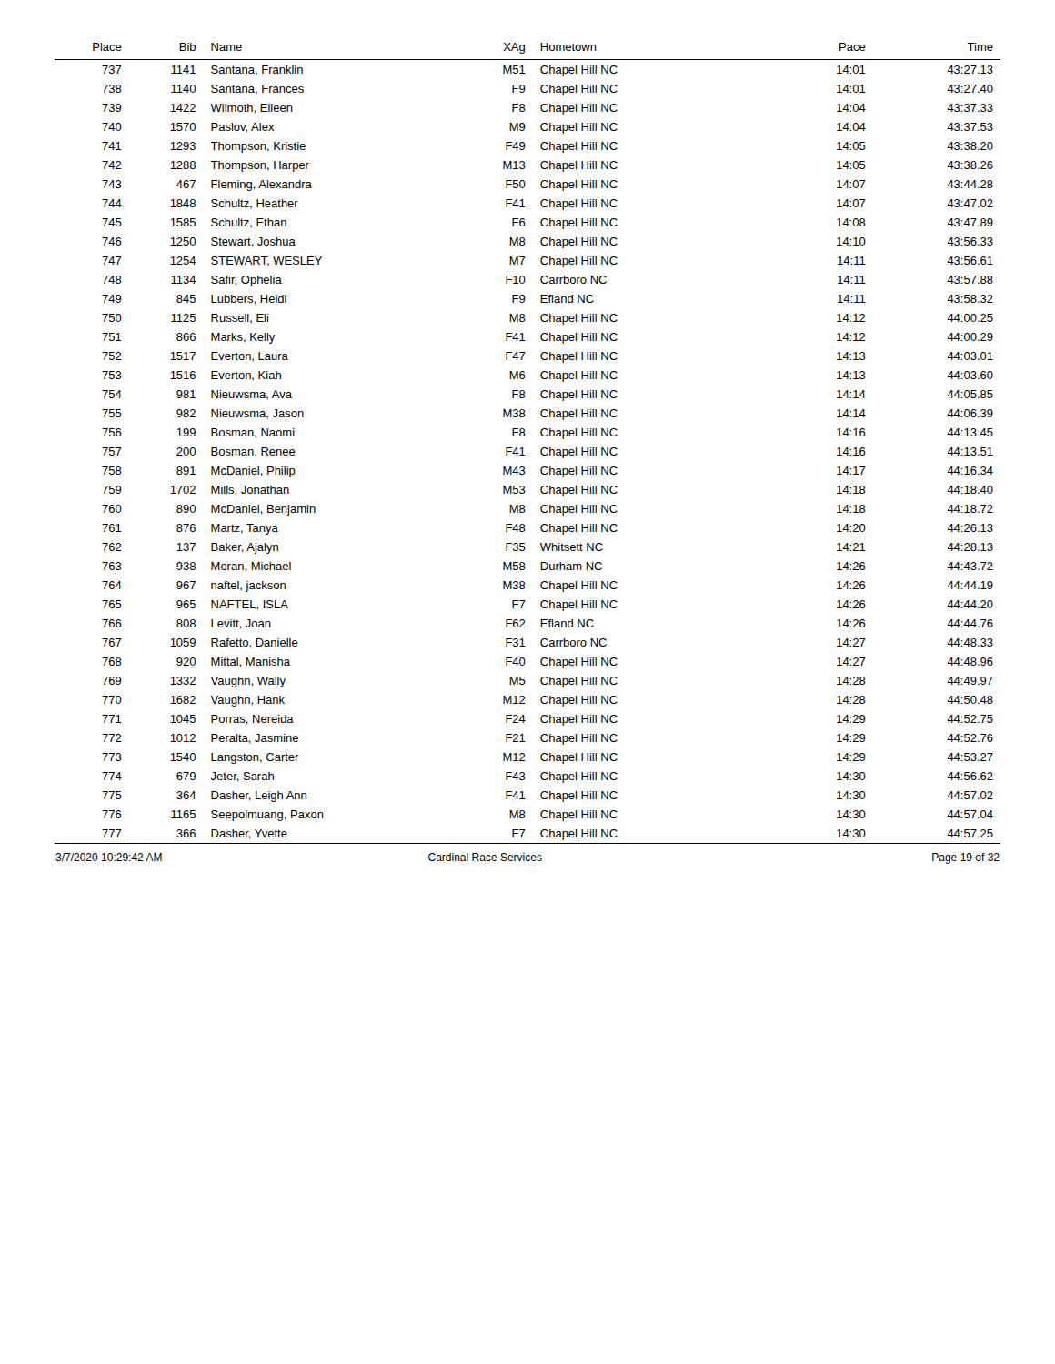| Place | Bib | Name | XAg | Hometown | Pace | Time |
| --- | --- | --- | --- | --- | --- | --- |
| 737 | 1141 | Santana, Franklin | M51 | Chapel Hill NC | 14:01 | 43:27.13 |
| 738 | 1140 | Santana, Frances | F9 | Chapel Hill NC | 14:01 | 43:27.40 |
| 739 | 1422 | Wilmoth, Eileen | F8 | Chapel Hill NC | 14:04 | 43:37.33 |
| 740 | 1570 | Paslov, Alex | M9 | Chapel Hill NC | 14:04 | 43:37.53 |
| 741 | 1293 | Thompson, Kristie | F49 | Chapel Hill NC | 14:05 | 43:38.20 |
| 742 | 1288 | Thompson, Harper | M13 | Chapel Hill NC | 14:05 | 43:38.26 |
| 743 | 467 | Fleming, Alexandra | F50 | Chapel Hill NC | 14:07 | 43:44.28 |
| 744 | 1848 | Schultz, Heather | F41 | Chapel Hill NC | 14:07 | 43:47.02 |
| 745 | 1585 | Schultz, Ethan | F6 | Chapel Hill NC | 14:08 | 43:47.89 |
| 746 | 1250 | Stewart, Joshua | M8 | Chapel Hill NC | 14:10 | 43:56.33 |
| 747 | 1254 | STEWART, WESLEY | M7 | Chapel Hill NC | 14:11 | 43:56.61 |
| 748 | 1134 | Safir, Ophelia | F10 | Carrboro NC | 14:11 | 43:57.88 |
| 749 | 845 | Lubbers, Heidi | F9 | Efland NC | 14:11 | 43:58.32 |
| 750 | 1125 | Russell, Eli | M8 | Chapel Hill NC | 14:12 | 44:00.25 |
| 751 | 866 | Marks, Kelly | F41 | Chapel Hill NC | 14:12 | 44:00.29 |
| 752 | 1517 | Everton, Laura | F47 | Chapel Hill NC | 14:13 | 44:03.01 |
| 753 | 1516 | Everton, Kiah | M6 | Chapel Hill NC | 14:13 | 44:03.60 |
| 754 | 981 | Nieuwsma, Ava | F8 | Chapel Hill NC | 14:14 | 44:05.85 |
| 755 | 982 | Nieuwsma, Jason | M38 | Chapel Hill NC | 14:14 | 44:06.39 |
| 756 | 199 | Bosman, Naomi | F8 | Chapel Hill NC | 14:16 | 44:13.45 |
| 757 | 200 | Bosman, Renee | F41 | Chapel Hill NC | 14:16 | 44:13.51 |
| 758 | 891 | McDaniel, Philip | M43 | Chapel Hill NC | 14:17 | 44:16.34 |
| 759 | 1702 | Mills, Jonathan | M53 | Chapel Hill NC | 14:18 | 44:18.40 |
| 760 | 890 | McDaniel, Benjamin | M8 | Chapel Hill NC | 14:18 | 44:18.72 |
| 761 | 876 | Martz, Tanya | F48 | Chapel Hill NC | 14:20 | 44:26.13 |
| 762 | 137 | Baker, Ajalyn | F35 | Whitsett NC | 14:21 | 44:28.13 |
| 763 | 938 | Moran, Michael | M58 | Durham NC | 14:26 | 44:43.72 |
| 764 | 967 | naftel, jackson | M38 | Chapel Hill NC | 14:26 | 44:44.19 |
| 765 | 965 | NAFTEL, ISLA | F7 | Chapel Hill NC | 14:26 | 44:44.20 |
| 766 | 808 | Levitt, Joan | F62 | Efland NC | 14:26 | 44:44.76 |
| 767 | 1059 | Rafetto, Danielle | F31 | Carrboro NC | 14:27 | 44:48.33 |
| 768 | 920 | Mittal, Manisha | F40 | Chapel Hill NC | 14:27 | 44:48.96 |
| 769 | 1332 | Vaughn, Wally | M5 | Chapel Hill NC | 14:28 | 44:49.97 |
| 770 | 1682 | Vaughn, Hank | M12 | Chapel Hill NC | 14:28 | 44:50.48 |
| 771 | 1045 | Porras, Nereida | F24 | Chapel Hill NC | 14:29 | 44:52.75 |
| 772 | 1012 | Peralta, Jasmine | F21 | Chapel Hill NC | 14:29 | 44:52.76 |
| 773 | 1540 | Langston, Carter | M12 | Chapel Hill NC | 14:29 | 44:53.27 |
| 774 | 679 | Jeter, Sarah | F43 | Chapel Hill NC | 14:30 | 44:56.62 |
| 775 | 364 | Dasher, Leigh Ann | F41 | Chapel Hill NC | 14:30 | 44:57.02 |
| 776 | 1165 | Seepolmuang, Paxon | M8 | Chapel Hill NC | 14:30 | 44:57.04 |
| 777 | 366 | Dasher, Yvette | F7 | Chapel Hill NC | 14:30 | 44:57.25 |
| 3/7/2020 10:29:42 AM | Cardinal Race Services | Page 19 of 32 |